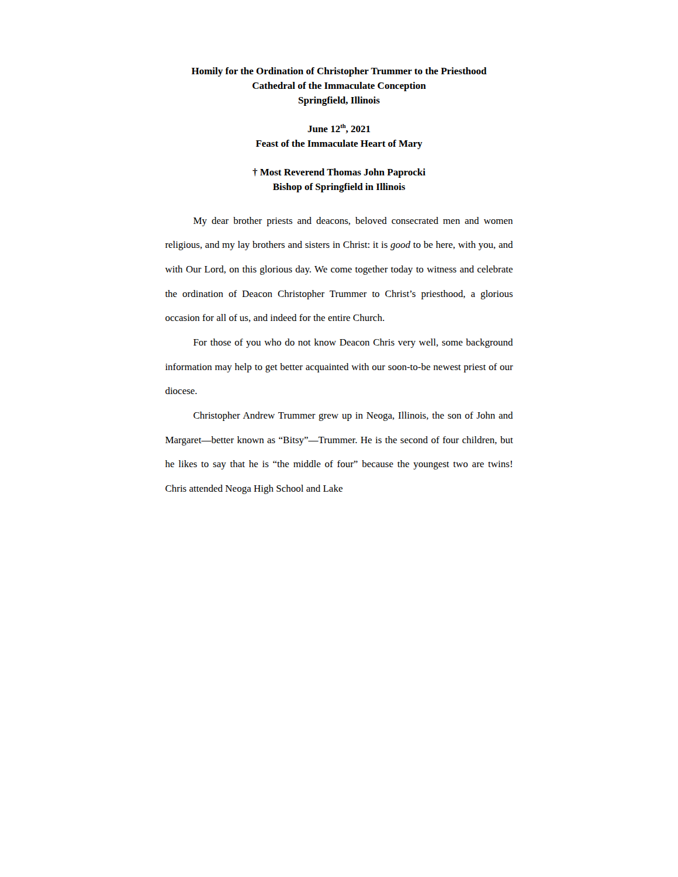Homily for the Ordination of Christopher Trummer to the Priesthood
Cathedral of the Immaculate Conception
Springfield, Illinois
June 12th, 2021
Feast of the Immaculate Heart of Mary
† Most Reverend Thomas John Paprocki
Bishop of Springfield in Illinois
My dear brother priests and deacons, beloved consecrated men and women religious, and my lay brothers and sisters in Christ: it is good to be here, with you, and with Our Lord, on this glorious day. We come together today to witness and celebrate the ordination of Deacon Christopher Trummer to Christ’s priesthood, a glorious occasion for all of us, and indeed for the entire Church.
For those of you who do not know Deacon Chris very well, some background information may help to get better acquainted with our soon-to-be newest priest of our diocese.
Christopher Andrew Trummer grew up in Neoga, Illinois, the son of John and Margaret—better known as “Bitsy”—Trummer. He is the second of four children, but he likes to say that he is “the middle of four” because the youngest two are twins! Chris attended Neoga High School and Lake